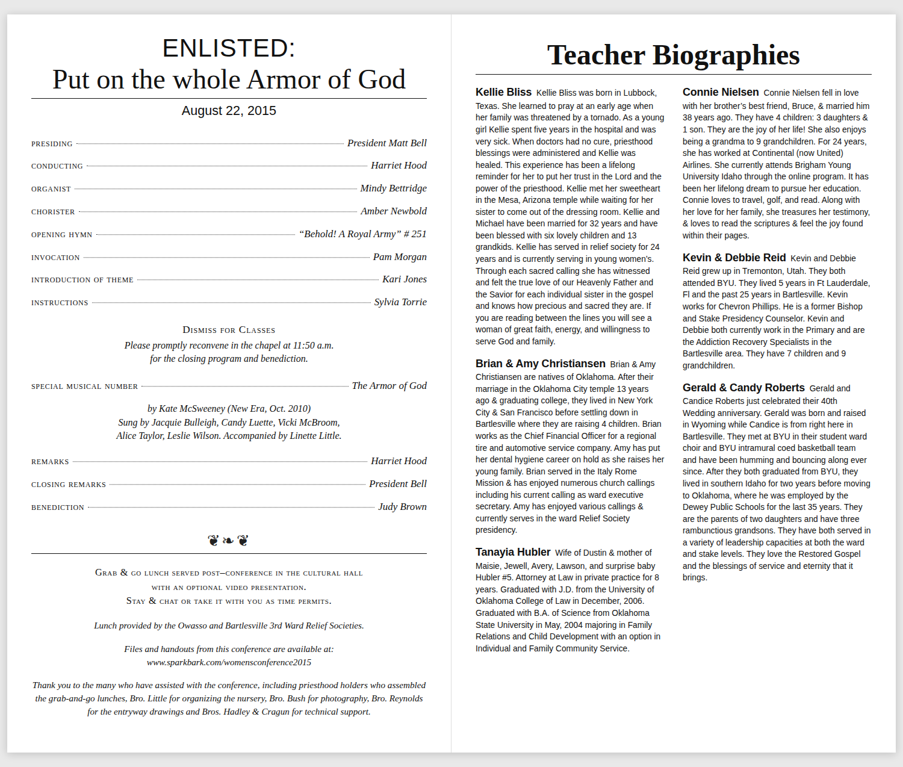ENLISTED:
Put on the whole Armor of God
August 22, 2015
Presiding President Matt Bell
Conducting Harriet Hood
Organist Mindy Bettridge
Chorister Amber Newbold
Opening Hymn “Behold! A Royal Army” # 251
Invocation Pam Morgan
Introduction of Theme Kari Jones
Instructions Sylvia Torrie
Dismiss for Classes
Please promptly reconvene in the chapel at 11:50 a.m.
for the closing program and benediction.
Special Musical Number The Armor of God
by Kate McSweeney (New Era, Oct. 2010)
Sung by Jacquie Bulleigh, Candy Luette, Vicki McBroom,
Alice Taylor, Leslie Wilson. Accompanied by Linette Little.
Remarks Harriet Hood
Closing Remarks President Bell
Benediction Judy Brown
❦❧❦
Grab & go lunch served post–conference in the cultural hall
with an optional video presentation.
Stay & chat or take it with you as time permits.
Lunch provided by the Owasso and Bartlesville 3rd Ward Relief Societies.
Files and handouts from this conference are available at:
www.sparkbark.com/womensconference2015
Thank you to the many who have assisted with the conference, including priesthood holders who assembled the grab-and-go lunches, Bro. Little for organizing the nursery, Bro. Bush for photography, Bro. Reynolds for the entryway drawings and Bros. Hadley & Cragun for technical support.
Teacher Biographies
Kellie Bliss Kellie Bliss was born in Lubbock, Texas. She learned to pray at an early age when her family was threatened by a tornado. As a young girl Kellie spent five years in the hospital and was very sick. When doctors had no cure, priesthood blessings were administered and Kellie was healed. This experience has been a lifelong reminder for her to put her trust in the Lord and the power of the priesthood. Kellie met her sweetheart in the Mesa, Arizona temple while waiting for her sister to come out of the dressing room. Kellie and Michael have been married for 32 years and have been blessed with six lovely children and 13 grandkids. Kellie has served in relief society for 24 years and is currently serving in young women’s. Through each sacred calling she has witnessed and felt the true love of our Heavenly Father and the Savior for each individual sister in the gospel and knows how precious and sacred they are. If you are reading between the lines you will see a woman of great faith, energy, and willingness to serve God and family.
Brian & Amy Christiansen Brian & Amy Christiansen are natives of Oklahoma. After their marriage in the Oklahoma City temple 13 years ago & graduating college, they lived in New York City & San Francisco before settling down in Bartlesville where they are raising 4 children. Brian works as the Chief Financial Officer for a regional tire and automotive service company. Amy has put her dental hygiene career on hold as she raises her young family. Brian served in the Italy Rome Mission & has enjoyed numerous church callings including his current calling as ward executive secretary. Amy has enjoyed various callings & currently serves in the ward Relief Society presidency.
Tanayia Hubler Wife of Dustin & mother of Maisie, Jewell, Avery, Lawson, and surprise baby Hubler #5. Attorney at Law in private practice for 8 years. Graduated with J.D. from the University of Oklahoma College of Law in December, 2006. Graduated with B.A. of Science from Oklahoma State University in May, 2004 majoring in Family Relations and Child Development with an option in Individual and Family Community Service.
Connie Nielsen Connie Nielsen fell in love with her brother’s best friend, Bruce, & married him 38 years ago. They have 4 children: 3 daughters & 1 son. They are the joy of her life! She also enjoys being a grandma to 9 grandchildren. For 24 years, she has worked at Continental (now United) Airlines. She currently attends Brigham Young University Idaho through the online program. It has been her lifelong dream to pursue her education. Connie loves to travel, golf, and read. Along with her love for her family, she treasures her testimony, & loves to read the scriptures & feel the joy found within their pages.
Kevin & Debbie Reid Kevin and Debbie Reid grew up in Tremonton, Utah. They both attended BYU. They lived 5 years in Ft Lauderdale, Fl and the past 25 years in Bartlesville. Kevin works for Chevron Phillips. He is a former Bishop and Stake Presidency Counselor. Kevin and Debbie both currently work in the Primary and are the Addiction Recovery Specialists in the Bartlesville area. They have 7 children and 9 grandchildren.
Gerald & Candy Roberts Gerald and Candice Roberts just celebrated their 40th Wedding anniversary. Gerald was born and raised in Wyoming while Candice is from right here in Bartlesville. They met at BYU in their student ward choir and BYU intramural coed basketball team and have been humming and bouncing along ever since. After they both graduated from BYU, they lived in southern Idaho for two years before moving to Oklahoma, where he was employed by the Dewey Public Schools for the last 35 years. They are the parents of two daughters and have three rambunctious grandsons. They have both served in a variety of leadership capacities at both the ward and stake levels. They love the Restored Gospel and the blessings of service and eternity that it brings.